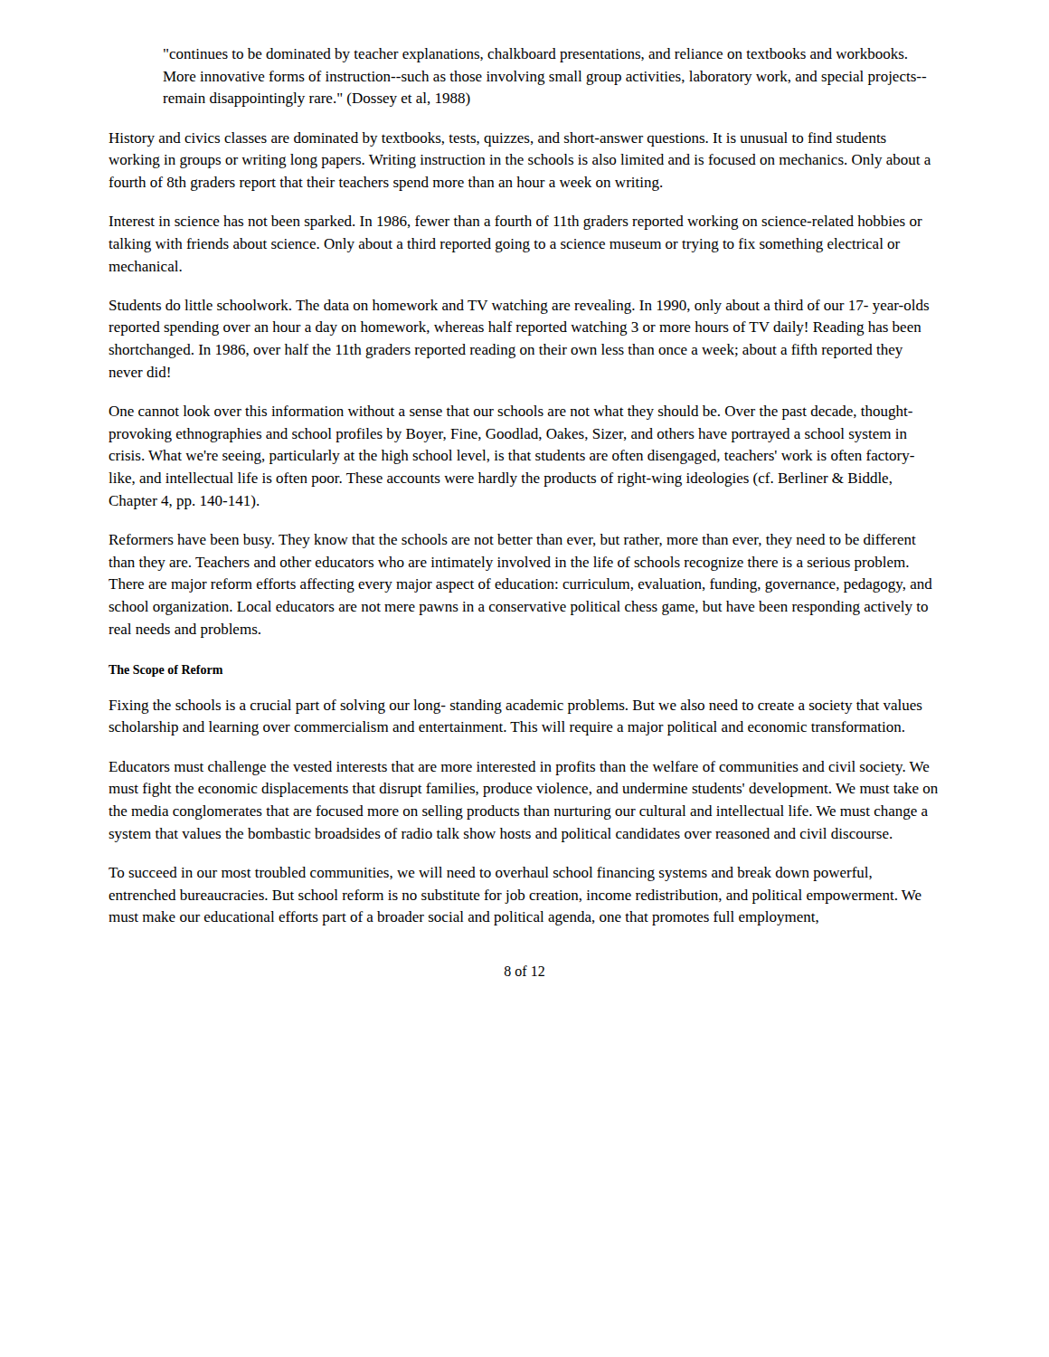"continues to be dominated by teacher explanations, chalkboard presentations, and reliance on textbooks and workbooks. More innovative forms of instruction--such as those involving small group activities, laboratory work, and special projects--remain disappointingly rare." (Dossey et al, 1988)
History and civics classes are dominated by textbooks, tests, quizzes, and short-answer questions. It is unusual to find students working in groups or writing long papers. Writing instruction in the schools is also limited and is focused on mechanics. Only about a fourth of 8th graders report that their teachers spend more than an hour a week on writing.
Interest in science has not been sparked. In 1986, fewer than a fourth of 11th graders reported working on science-related hobbies or talking with friends about science. Only about a third reported going to a science museum or trying to fix something electrical or mechanical.
Students do little schoolwork. The data on homework and TV watching are revealing. In 1990, only about a third of our 17- year-olds reported spending over an hour a day on homework, whereas half reported watching 3 or more hours of TV daily! Reading has been shortchanged. In 1986, over half the 11th graders reported reading on their own less than once a week; about a fifth reported they never did!
One cannot look over this information without a sense that our schools are not what they should be. Over the past decade, thought-provoking ethnographies and school profiles by Boyer, Fine, Goodlad, Oakes, Sizer, and others have portrayed a school system in crisis. What we're seeing, particularly at the high school level, is that students are often disengaged, teachers' work is often factory-like, and intellectual life is often poor. These accounts were hardly the products of right-wing ideologies (cf. Berliner & Biddle, Chapter 4, pp. 140-141).
Reformers have been busy. They know that the schools are not better than ever, but rather, more than ever, they need to be different than they are. Teachers and other educators who are intimately involved in the life of schools recognize there is a serious problem. There are major reform efforts affecting every major aspect of education: curriculum, evaluation, funding, governance, pedagogy, and school organization. Local educators are not mere pawns in a conservative political chess game, but have been responding actively to real needs and problems.
The Scope of Reform
Fixing the schools is a crucial part of solving our long- standing academic problems. But we also need to create a society that values scholarship and learning over commercialism and entertainment. This will require a major political and economic transformation.
Educators must challenge the vested interests that are more interested in profits than the welfare of communities and civil society. We must fight the economic displacements that disrupt families, produce violence, and undermine students' development. We must take on the media conglomerates that are focused more on selling products than nurturing our cultural and intellectual life. We must change a system that values the bombastic broadsides of radio talk show hosts and political candidates over reasoned and civil discourse.
To succeed in our most troubled communities, we will need to overhaul school financing systems and break down powerful, entrenched bureaucracies. But school reform is no substitute for job creation, income redistribution, and political empowerment. We must make our educational efforts part of a broader social and political agenda, one that promotes full employment,
8 of 12